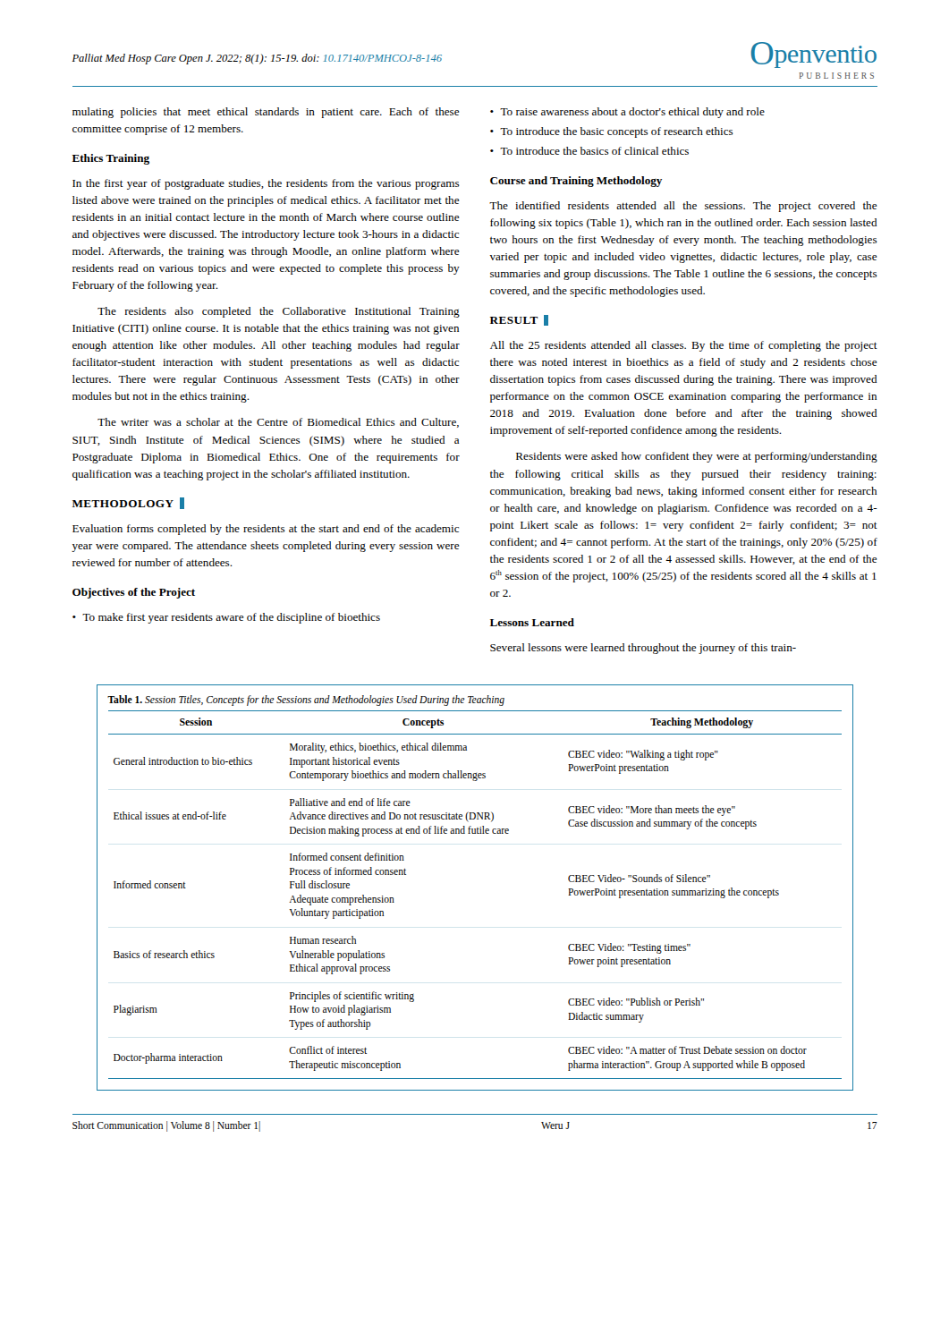Palliat Med Hosp Care Open J. 2022; 8(1): 15-19. doi: 10.17140/PMHCOJ-8-146
Openventio
PUBLISHERS
mulating policies that meet ethical standards in patient care. Each of these committee comprise of 12 members.
Ethics Training
In the first year of postgraduate studies, the residents from the various programs listed above were trained on the principles of medical ethics. A facilitator met the residents in an initial contact lecture in the month of March where course outline and objectives were discussed. The introductory lecture took 3-hours in a didactic model. Afterwards, the training was through Moodle, an online platform where residents read on various topics and were expected to complete this process by February of the following year.
The residents also completed the Collaborative Institutional Training Initiative (CITI) online course. It is notable that the ethics training was not given enough attention like other modules. All other teaching modules had regular facilitator-student interaction with student presentations as well as didactic lectures. There were regular Continuous Assessment Tests (CATs) in other modules but not in the ethics training.
The writer was a scholar at the Centre of Biomedical Ethics and Culture, SIUT, Sindh Institute of Medical Sciences (SIMS) where he studied a Postgraduate Diploma in Biomedical Ethics. One of the requirements for qualification was a teaching project in the scholar's affiliated institution.
METHODOLOGY
Evaluation forms completed by the residents at the start and end of the academic year were compared. The attendance sheets completed during every session were reviewed for number of attendees.
Objectives of the Project
To make first year residents aware of the discipline of bioethics
To raise awareness about a doctor's ethical duty and role
To introduce the basic concepts of research ethics
To introduce the basics of clinical ethics
Course and Training Methodology
The identified residents attended all the sessions. The project covered the following six topics (Table 1), which ran in the outlined order. Each session lasted two hours on the first Wednesday of every month. The teaching methodologies varied per topic and included video vignettes, didactic lectures, role play, case summaries and group discussions. The Table 1 outline the 6 sessions, the concepts covered, and the specific methodologies used.
RESULT
All the 25 residents attended all classes. By the time of completing the project there was noted interest in bioethics as a field of study and 2 residents chose dissertation topics from cases discussed during the training. There was improved performance on the common OSCE examination comparing the performance in 2018 and 2019. Evaluation done before and after the training showed improvement of self-reported confidence among the residents.
Residents were asked how confident they were at performing/understanding the following critical skills as they pursued their residency training: communication, breaking bad news, taking informed consent either for research or health care, and knowledge on plagiarism. Confidence was recorded on a 4-point Likert scale as follows: 1= very confident 2= fairly confident; 3= not confident; and 4= cannot perform. At the start of the trainings, only 20% (5/25) of the residents scored 1 or 2 of all the 4 assessed skills. However, at the end of the 6th session of the project, 100% (25/25) of the residents scored all the 4 skills at 1 or 2.
Lessons Learned
Several lessons were learned throughout the journey of this train-
Table 1. Session Titles, Concepts for the Sessions and Methodologies Used During the Teaching
| Session | Concepts | Teaching Methodology |
| --- | --- | --- |
| General introduction to bio-ethics | Morality, ethics, bioethics, ethical dilemma Important historical events Contemporary bioethics and modern challenges | CBEC video: "Walking a tight rope" PowerPoint presentation |
| Ethical issues at end-of-life | Palliative and end of life care Advance directives and Do not resuscitate (DNR) Decision making process at end of life and futile care | CBEC video: "More than meets the eye" Case discussion and summary of the concepts |
| Informed consent | Informed consent definition Process of informed consent Full disclosure Adequate comprehension Voluntary participation | CBEC Video- "Sounds of Silence" PowerPoint presentation summarizing the concepts |
| Basics of research ethics | Human research Vulnerable populations Ethical approval process | CBEC Video: "Testing times" Power point presentation |
| Plagiarism | Principles of scientific writing How to avoid plagiarism Types of authorship | CBEC video: "Publish or Perish" Didactic summary |
| Doctor-pharma interaction | Conflict of interest Therapeutic misconception | CBEC video: "A matter of Trust Debate session on doctor pharma interaction". Group A supported while B opposed |
Short Communication | Volume 8 | Number 1|
Weru J
17